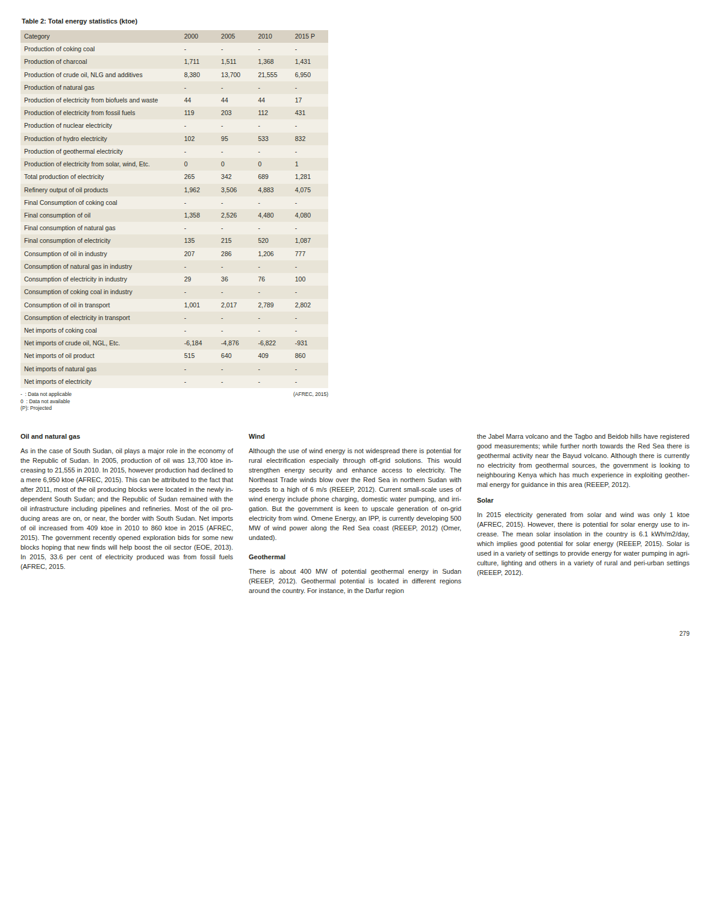Table 2: Total energy statistics (ktoe)
| Category | 2000 | 2005 | 2010 | 2015 P |
| --- | --- | --- | --- | --- |
| Production of coking coal | - | - | - | - |
| Production of charcoal | 1,711 | 1,511 | 1,368 | 1,431 |
| Production of crude oil, NLG and additives | 8,380 | 13,700 | 21,555 | 6,950 |
| Production of natural gas | - | - | - | - |
| Production of electricity from biofuels and waste | 44 | 44 | 44 | 17 |
| Production of electricity from fossil fuels | 119 | 203 | 112 | 431 |
| Production of nuclear electricity | - | - | - | - |
| Production of hydro electricity | 102 | 95 | 533 | 832 |
| Production of geothermal electricity | - | - | - | - |
| Production of electricity from solar, wind, Etc. | 0 | 0 | 0 | 1 |
| Total production of electricity | 265 | 342 | 689 | 1,281 |
| Refinery output of oil products | 1,962 | 3,506 | 4,883 | 4,075 |
| Final Consumption of coking coal | - | - | - | - |
| Final consumption of oil | 1,358 | 2,526 | 4,480 | 4,080 |
| Final consumption of natural gas | - | - | - | - |
| Final consumption of electricity | 135 | 215 | 520 | 1,087 |
| Consumption of oil in industry | 207 | 286 | 1,206 | 777 |
| Consumption of natural gas in industry | - | - | - | - |
| Consumption of electricity in industry | 29 | 36 | 76 | 100 |
| Consumption of coking coal in industry | - | - | - | - |
| Consumption of oil in transport | 1,001 | 2,017 | 2,789 | 2,802 |
| Consumption of electricity in transport | - | - | - | - |
| Net imports of coking coal | - | - | - | - |
| Net imports of crude oil, NGL, Etc. | -6,184 | -4,876 | -6,822 | -931 |
| Net imports of oil product | 515 | 640 | 409 | 860 |
| Net imports of natural gas | - | - | - | - |
| Net imports of electricity | - | - | - | - |
(AFREC, 2015) - : Data not applicable
0 : Data not available
(P): Projected
Oil and natural gas
As in the case of South Sudan, oil plays a major role in the economy of the Republic of Sudan. In 2005, production of oil was 13,700 ktoe increasing to 21,555 in 2010. In 2015, however production had declined to a mere 6,950 ktoe (AFREC, 2015). This can be attributed to the fact that after 2011, most of the oil producing blocks were located in the newly independent South Sudan; and the Republic of Sudan remained with the oil infrastructure including pipelines and refineries. Most of the oil producing areas are on, or near, the border with South Sudan. Net imports of oil increased from 409 ktoe in 2010 to 860 ktoe in 2015 (AFREC, 2015). The government recently opened exploration bids for some new blocks hoping that new finds will help boost the oil sector (EOE, 2013). In 2015, 33.6 per cent of electricity produced was from fossil fuels (AFREC, 2015.
Wind
Although the use of wind energy is not widespread there is potential for rural electrification especially through off-grid solutions. This would strengthen energy security and enhance access to electricity. The Northeast Trade winds blow over the Red Sea in northern Sudan with speeds to a high of 6 m/s (REEEP, 2012). Current small-scale uses of wind energy include phone charging, domestic water pumping, and irrigation. But the government is keen to upscale generation of on-grid electricity from wind. Omene Energy, an IPP, is currently developing 500 MW of wind power along the Red Sea coast (REEEP, 2012) (Omer, undated).
Geothermal
There is about 400 MW of potential geothermal energy in Sudan (REEEP, 2012). Geothermal potential is located in different regions around the country. For instance, in the Darfur region
the Jabel Marra volcano and the Tagbo and Beidob hills have registered good measurements; while further north towards the Red Sea there is geothermal activity near the Bayud volcano. Although there is currently no electricity from geothermal sources, the government is looking to neighbouring Kenya which has much experience in exploiting geothermal energy for guidance in this area (REEEP, 2012).
Solar
In 2015 electricity generated from solar and wind was only 1 ktoe (AFREC, 2015). However, there is potential for solar energy use to increase. The mean solar insolation in the country is 6.1 kWh/m2/day, which implies good potential for solar energy (REEEP, 2015). Solar is used in a variety of settings to provide energy for water pumping in agriculture, lighting and others in a variety of rural and peri-urban settings (REEEP, 2012).
279